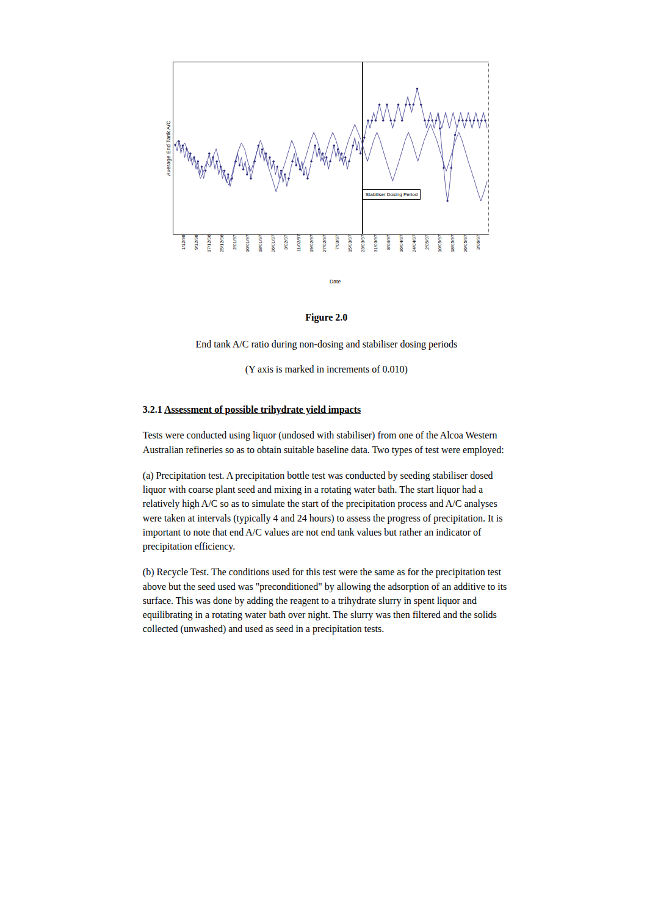Average End Tank A/C
Stabiliser Dosing Period
1/12/96 9/12/96 17/12/96 25/12/96 2/01/97 10/01/97 18/01/97 26/01/97 3/02/97 11/02/97 19/02/97 27/02/97 7/03/97 15/03/97 23/03/97 31/03/97 8/04/97 16/04/97 24/04/97 2/05/97 10/05/97 18/05/97 26/05/97 3/06/97
Date
Figure 2.0
End tank A/C ratio during non-dosing and stabiliser dosing periods
(Y axis is marked in increments of 0.010)
3.2.1 Assessment of possible trihydrate yield impacts
Tests were conducted using liquor (undosed with stabiliser) from one of the Alcoa Western Australian refineries so as to obtain suitable baseline data. Two types of test were employed:
(a) Precipitation test. A precipitation bottle test was conducted by seeding stabiliser dosed liquor with coarse plant seed and mixing in a rotating water bath. The start liquor had a relatively high A/C so as to simulate the start of the precipitation process and A/C analyses were taken at intervals (typically 4 and 24 hours) to assess the progress of precipitation. It is important to note that end A/C values are not end tank values but rather an indicator of precipitation efficiency.
(b) Recycle Test. The conditions used for this test were the same as for the precipitation test above but the seed used was "preconditioned" by allowing the adsorption of an additive to its surface. This was done by adding the reagent to a trihydrate slurry in spent liquor and equilibrating in a rotating water bath over night. The slurry was then filtered and the solids collected (unwashed) and used as seed in a precipitation tests.